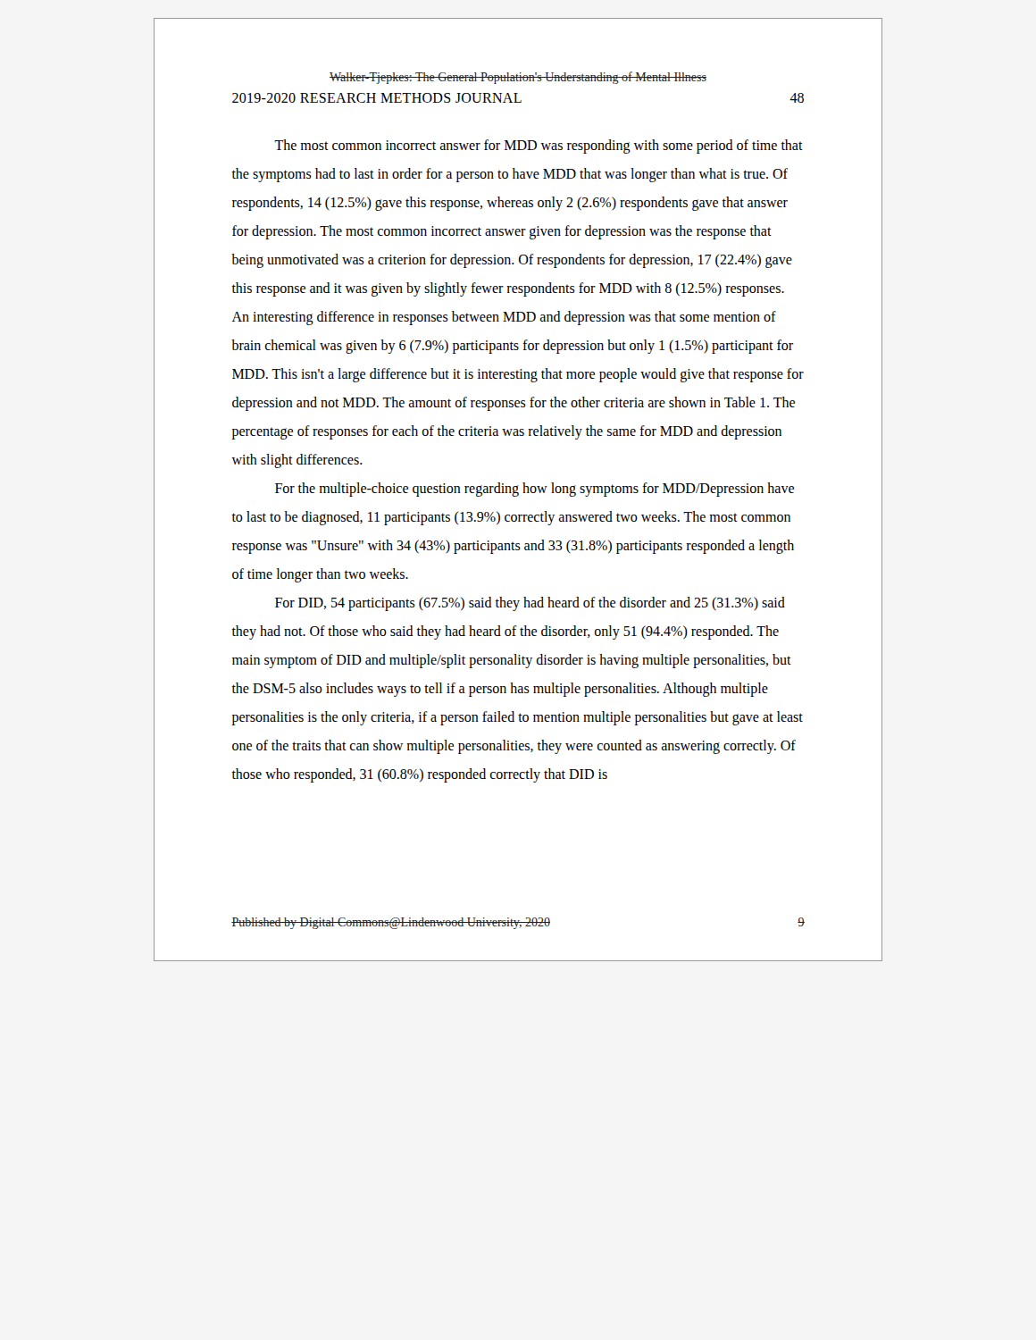Walker-Tjepkes: The General Population's Understanding of Mental Illness
2019-2020 RESEARCH METHODS JOURNAL 48
The most common incorrect answer for MDD was responding with some period of time that the symptoms had to last in order for a person to have MDD that was longer than what is true. Of respondents, 14 (12.5%) gave this response, whereas only 2 (2.6%) respondents gave that answer for depression. The most common incorrect answer given for depression was the response that being unmotivated was a criterion for depression. Of respondents for depression, 17 (22.4%) gave this response and it was given by slightly fewer respondents for MDD with 8 (12.5%) responses. An interesting difference in responses between MDD and depression was that some mention of brain chemical was given by 6 (7.9%) participants for depression but only 1 (1.5%) participant for MDD. This isn't a large difference but it is interesting that more people would give that response for depression and not MDD. The amount of responses for the other criteria are shown in Table 1. The percentage of responses for each of the criteria was relatively the same for MDD and depression with slight differences.
For the multiple-choice question regarding how long symptoms for MDD/Depression have to last to be diagnosed, 11 participants (13.9%) correctly answered two weeks. The most common response was "Unsure" with 34 (43%) participants and 33 (31.8%) participants responded a length of time longer than two weeks.
For DID, 54 participants (67.5%) said they had heard of the disorder and 25 (31.3%) said they had not. Of those who said they had heard of the disorder, only 51 (94.4%) responded. The main symptom of DID and multiple/split personality disorder is having multiple personalities, but the DSM-5 also includes ways to tell if a person has multiple personalities. Although multiple personalities is the only criteria, if a person failed to mention multiple personalities but gave at least one of the traits that can show multiple personalities, they were counted as answering correctly. Of those who responded, 31 (60.8%) responded correctly that DID is
Published by Digital Commons@Lindenwood University, 2020 9